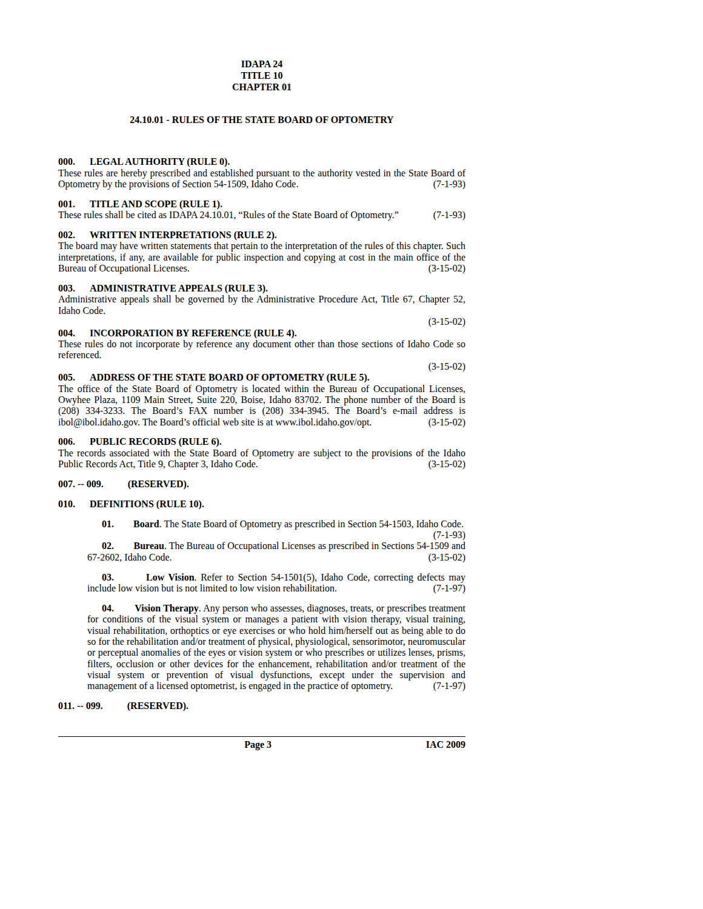IDAPA 24
TITLE 10
CHAPTER 01
24.10.01 - RULES OF THE STATE BOARD OF OPTOMETRY
000. LEGAL AUTHORITY (RULE 0).
These rules are hereby prescribed and established pursuant to the authority vested in the State Board of Optometry by the provisions of Section 54-1509, Idaho Code.(7-1-93)
001. TITLE AND SCOPE (RULE 1).
These rules shall be cited as IDAPA 24.10.01, “Rules of the State Board of Optometry.”(7-1-93)
002. WRITTEN INTERPRETATIONS (RULE 2).
The board may have written statements that pertain to the interpretation of the rules of this chapter. Such interpretations, if any, are available for public inspection and copying at cost in the main office of the Bureau of Occupational Licenses.(3-15-02)
003. ADMINISTRATIVE APPEALS (RULE 3).
Administrative appeals shall be governed by the Administrative Procedure Act, Title 67, Chapter 52, Idaho Code.
(3-15-02)
004. INCORPORATION BY REFERENCE (RULE 4).
These rules do not incorporate by reference any document other than those sections of Idaho Code so referenced.
(3-15-02)
005. ADDRESS OF THE STATE BOARD OF OPTOMETRY (RULE 5).
The office of the State Board of Optometry is located within the Bureau of Occupational Licenses, Owyhee Plaza, 1109 Main Street, Suite 220, Boise, Idaho 83702. The phone number of the Board is (208) 334-3233. The Board’s FAX number is (208) 334-3945. The Board’s e-mail address is ibol@ibol.idaho.gov. The Board’s official web site is at www.ibol.idaho.gov/opt.(3-15-02)
006. PUBLIC RECORDS (RULE 6).
The records associated with the State Board of Optometry are subject to the provisions of the Idaho Public Records Act, Title 9, Chapter 3, Idaho Code.(3-15-02)
007. -- 009. (RESERVED).
010. DEFINITIONS (RULE 10).
01. Board. The State Board of Optometry as prescribed in Section 54-1503, Idaho Code.(7-1-93)
02. Bureau. The Bureau of Occupational Licenses as prescribed in Sections 54-1509 and 67-2602, Idaho Code.(3-15-02)
03. Low Vision. Refer to Section 54-1501(5), Idaho Code, correcting defects may include low vision but is not limited to low vision rehabilitation.(7-1-97)
04. Vision Therapy. Any person who assesses, diagnoses, treats, or prescribes treatment for conditions of the visual system or manages a patient with vision therapy, visual training, visual rehabilitation, orthoptics or eye exercises or who hold him/herself out as being able to do so for the rehabilitation and/or treatment of physical, physiological, sensorimotor, neuromuscular or perceptual anomalies of the eyes or vision system or who prescribes or utilizes lenses, prisms, filters, occlusion or other devices for the enhancement, rehabilitation and/or treatment of the visual system or prevention of visual dysfunctions, except under the supervision and management of a licensed optometrist, is engaged in the practice of optometry.(7-1-97)
011. -- 099. (RESERVED).
Page 3 IAC 2009